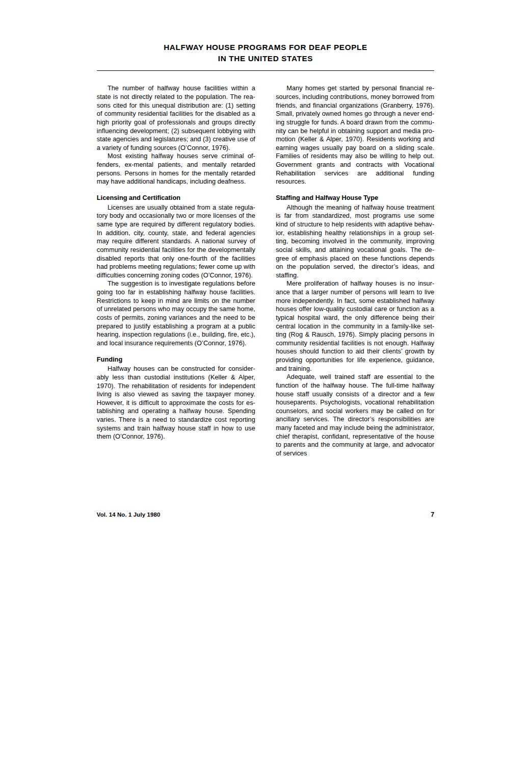HALFWAY HOUSE PROGRAMS FOR DEAF PEOPLE
IN THE UNITED STATES
The number of halfway house facilities within a state is not directly related to the population. The reasons cited for this unequal distribution are: (1) setting of community residential facilities for the disabled as a high priority goal of professionals and groups directly influencing development; (2) subsequent lobbying with state agencies and legislatures; and (3) creative use of a variety of funding sources (O’Connor, 1976).
Most existing halfway houses serve criminal offenders, ex-mental patients, and mentally retarded persons. Persons in homes for the mentally retarded may have additional handicaps, including deafness.
Licensing and Certification
Licenses are usually obtained from a state regulatory body and occasionally two or more licenses of the same type are required by different regulatory bodies. In addition, city, county, state, and federal agencies may require different standards. A national survey of community residential facilities for the developmentally disabled reports that only one-fourth of the facilities had problems meeting regulations; fewer come up with difficulties concerning zoning codes (O’Connor, 1976).
The suggestion is to investigate regulations before going too far in establishing halfway house facilities. Restrictions to keep in mind are limits on the number of unrelated persons who may occupy the same home, costs of permits, zoning variances and the need to be prepared to justify establishing a program at a public hearing, inspection regulations (i.e., building, fire, etc.), and local insurance requirements (O’Connor, 1976).
Funding
Halfway houses can be constructed for considerably less than custodial institutions (Keller & Alper, 1970). The rehabilitation of residents for independent living is also viewed as saving the taxpayer money. However, it is difficult to approximate the costs for establishing and operating a halfway house. Spending varies. There is a need to standardize cost reporting systems and train halfway house staff in how to use them (O’Connor, 1976).
Many homes get started by personal financial resources, including contributions, money borrowed from friends, and financial organizations (Granberry, 1976). Small, privately owned homes go through a never ending struggle for funds. A board drawn from the community can be helpful in obtaining support and media promotion (Keller & Alper, 1970). Residents working and earning wages usually pay board on a sliding scale. Families of residents may also be willing to help out. Government grants and contracts with Vocational Rehabilitation services are additional funding resources.
Staffing and Halfway House Type
Although the meaning of halfway house treatment is far from standardized, most programs use some kind of structure to help residents with adaptive behavior, establishing healthy relationships in a group setting, becoming involved in the community, improving social skills, and attaining vocational goals. The degree of emphasis placed on these functions depends on the population served, the director’s ideas, and staffing.
Mere proliferation of halfway houses is no insurance that a larger number of persons will learn to live more independently. In fact, some established halfway houses offer low-quality custodial care or function as a typical hospital ward, the only difference being their central location in the community in a family-like setting (Rog & Rausch, 1976). Simply placing persons in community residential facilities is not enough. Halfway houses should function to aid their clients’ growth by providing opportunities for life experience, guidance, and training.
Adequate, well trained staff are essential to the function of the halfway house. The full-time halfway house staff usually consists of a director and a few houseparents. Psychologists, vocational rehabilitation counselors, and social workers may be called on for ancillary services. The director’s responsibilities are many faceted and may include being the administrator, chief therapist, confidant, representative of the house to parents and the community at large, and advocator of services
Vol. 14 No. 1 July 1980 7